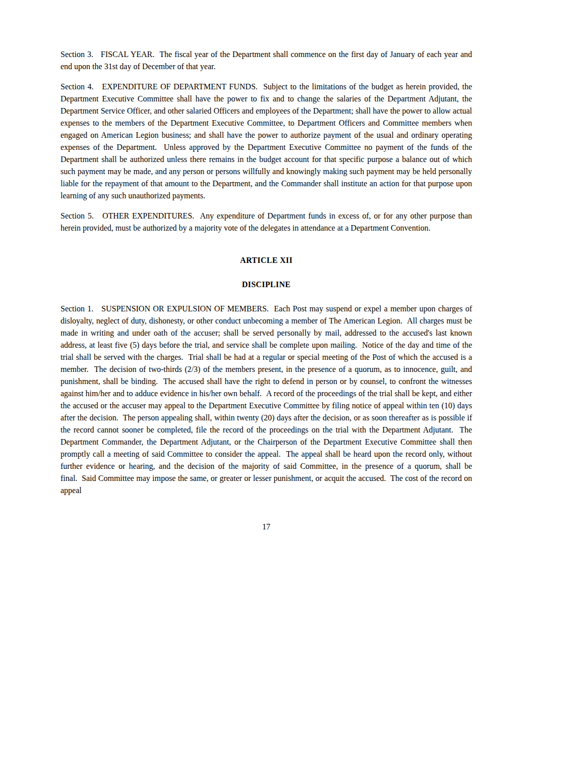Section 3. FISCAL YEAR. The fiscal year of the Department shall commence on the first day of January of each year and end upon the 31st day of December of that year.
Section 4. EXPENDITURE OF DEPARTMENT FUNDS. Subject to the limitations of the budget as herein provided, the Department Executive Committee shall have the power to fix and to change the salaries of the Department Adjutant, the Department Service Officer, and other salaried Officers and employees of the Department; shall have the power to allow actual expenses to the members of the Department Executive Committee, to Department Officers and Committee members when engaged on American Legion business; and shall have the power to authorize payment of the usual and ordinary operating expenses of the Department. Unless approved by the Department Executive Committee no payment of the funds of the Department shall be authorized unless there remains in the budget account for that specific purpose a balance out of which such payment may be made, and any person or persons willfully and knowingly making such payment may be held personally liable for the repayment of that amount to the Department, and the Commander shall institute an action for that purpose upon learning of any such unauthorized payments.
Section 5. OTHER EXPENDITURES. Any expenditure of Department funds in excess of, or for any other purpose than herein provided, must be authorized by a majority vote of the delegates in attendance at a Department Convention.
ARTICLE XII
DISCIPLINE
Section 1. SUSPENSION OR EXPULSION OF MEMBERS. Each Post may suspend or expel a member upon charges of disloyalty, neglect of duty, dishonesty, or other conduct unbecoming a member of The American Legion. All charges must be made in writing and under oath of the accuser; shall be served personally by mail, addressed to the accused's last known address, at least five (5) days before the trial, and service shall be complete upon mailing. Notice of the day and time of the trial shall be served with the charges. Trial shall be had at a regular or special meeting of the Post of which the accused is a member. The decision of two-thirds (2/3) of the members present, in the presence of a quorum, as to innocence, guilt, and punishment, shall be binding. The accused shall have the right to defend in person or by counsel, to confront the witnesses against him/her and to adduce evidence in his/her own behalf. A record of the proceedings of the trial shall be kept, and either the accused or the accuser may appeal to the Department Executive Committee by filing notice of appeal within ten (10) days after the decision. The person appealing shall, within twenty (20) days after the decision, or as soon thereafter as is possible if the record cannot sooner be completed, file the record of the proceedings on the trial with the Department Adjutant. The Department Commander, the Department Adjutant, or the Chairperson of the Department Executive Committee shall then promptly call a meeting of said Committee to consider the appeal. The appeal shall be heard upon the record only, without further evidence or hearing, and the decision of the majority of said Committee, in the presence of a quorum, shall be final. Said Committee may impose the same, or greater or lesser punishment, or acquit the accused. The cost of the record on appeal
17